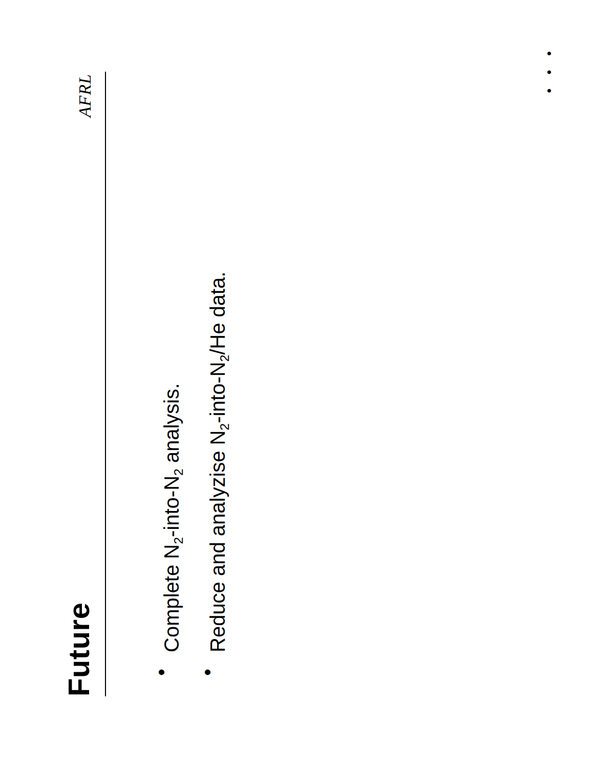Future
AFRL
Complete N2-into-N2 analysis.
Reduce and analyzise N2-into-N2/He data.
• • •